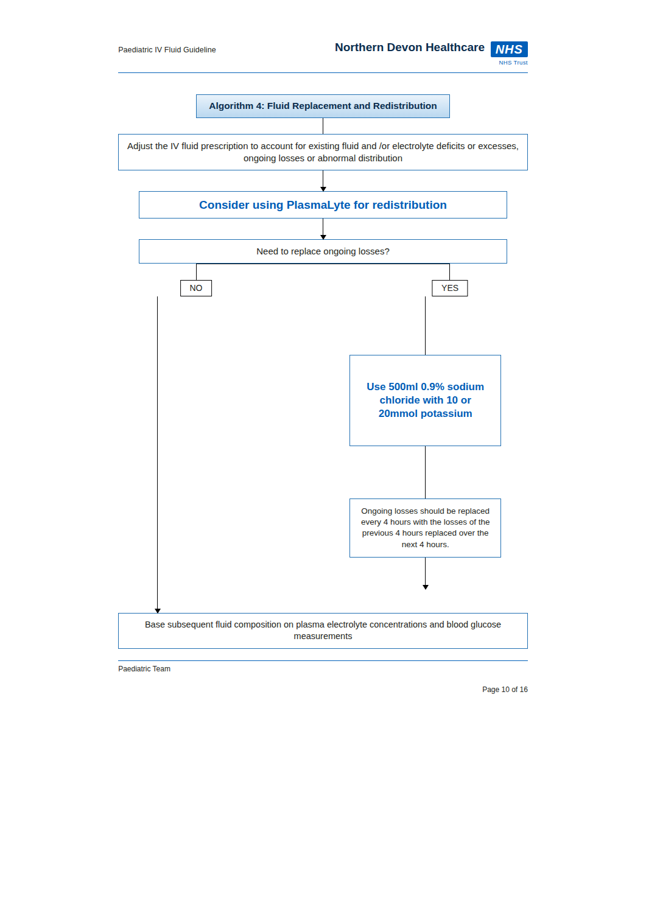Paediatric IV Fluid Guideline
Northern Devon Healthcare NHS
NHS Trust
Algorithm 4: Fluid Replacement and Redistribution
Adjust the IV fluid prescription to account for existing fluid and /or electrolyte deficits or excesses, ongoing losses or abnormal distribution
Consider using PlasmaLyte for redistribution
Need to replace ongoing losses?
NO
YES
Use 500ml 0.9% sodium chloride with 10 or 20mmol potassium
Ongoing losses should be replaced every 4 hours with the losses of the previous 4 hours replaced over the next 4 hours.
Base subsequent fluid composition on plasma electrolyte concentrations and blood glucose measurements
Paediatric Team
Page 10 of 16